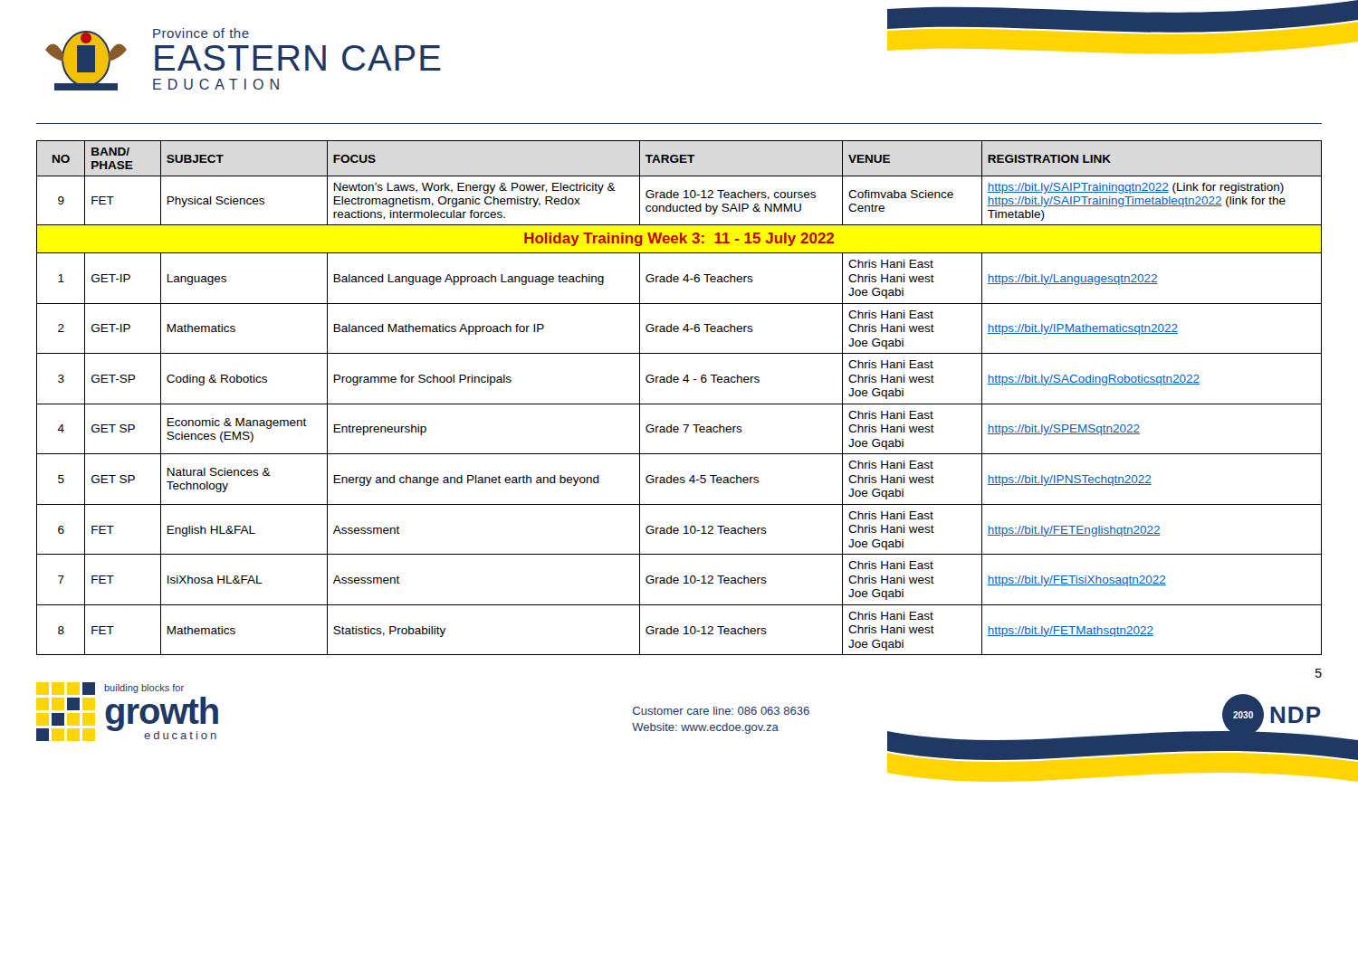Province of the
EASTERN CAPE
EDUCATION
| NO | BAND/ PHASE | SUBJECT | FOCUS | TARGET | VENUE | REGISTRATION LINK |
| --- | --- | --- | --- | --- | --- | --- |
| 9 | FET | Physical Sciences | Newton’s Laws, Work, Energy & Power, Electricity & Electromagnetism, Organic Chemistry, Redox reactions, intermolecular forces. | Grade 10-12 Teachers, courses conducted by SAIP & NMMU | Cofimvaba Science Centre | https://bit.ly/SAIPTrainingqtn2022 (Link for registration) https://bit.ly/SAIPTrainingTimetableqtn2022 (link for the Timetable) |
| Holiday Training Week 3: 11 - 15 July 2022 |
| 1 | GET-IP | Languages | Balanced Language Approach Language teaching | Grade 4-6 Teachers | Chris Hani East Chris Hani west Joe Gqabi | https://bit.ly/Languagesqtn2022 |
| 2 | GET-IP | Mathematics | Balanced Mathematics Approach for IP | Grade 4-6 Teachers | Chris Hani East Chris Hani west Joe Gqabi | https://bit.ly/IPMathematicsqtn2022 |
| 3 | GET-SP | Coding & Robotics | Programme for School Principals | Grade 4 - 6 Teachers | Chris Hani East Chris Hani west Joe Gqabi | https://bit.ly/SACodingRoboticsqtn2022 |
| 4 | GET SP | Economic & Management Sciences (EMS) | Entrepreneurship | Grade 7 Teachers | Chris Hani East Chris Hani west Joe Gqabi | https://bit.ly/SPEMSqtn2022 |
| 5 | GET SP | Natural Sciences & Technology | Energy and change and Planet earth and beyond | Grades 4-5 Teachers | Chris Hani East Chris Hani west Joe Gqabi | https://bit.ly/IPNSTechqtn2022 |
| 6 | FET | English HL&FAL | Assessment | Grade 10-12 Teachers | Chris Hani East Chris Hani west Joe Gqabi | https://bit.ly/FETEnglishqtn2022 |
| 7 | FET | IsiXhosa HL&FAL | Assessment | Grade 10-12 Teachers | Chris Hani East Chris Hani west Joe Gqabi | https://bit.ly/FETisiXhosaqtn2022 |
| 8 | FET | Mathematics | Statistics, Probability | Grade 10-12 Teachers | Chris Hani East Chris Hani west Joe Gqabi | https://bit.ly/FETMathsqtn2022 |
5
building blocks for
growth
education
Customer care line: 086 063 8636
Website: www.ecdoe.gov.za
2030
NDP